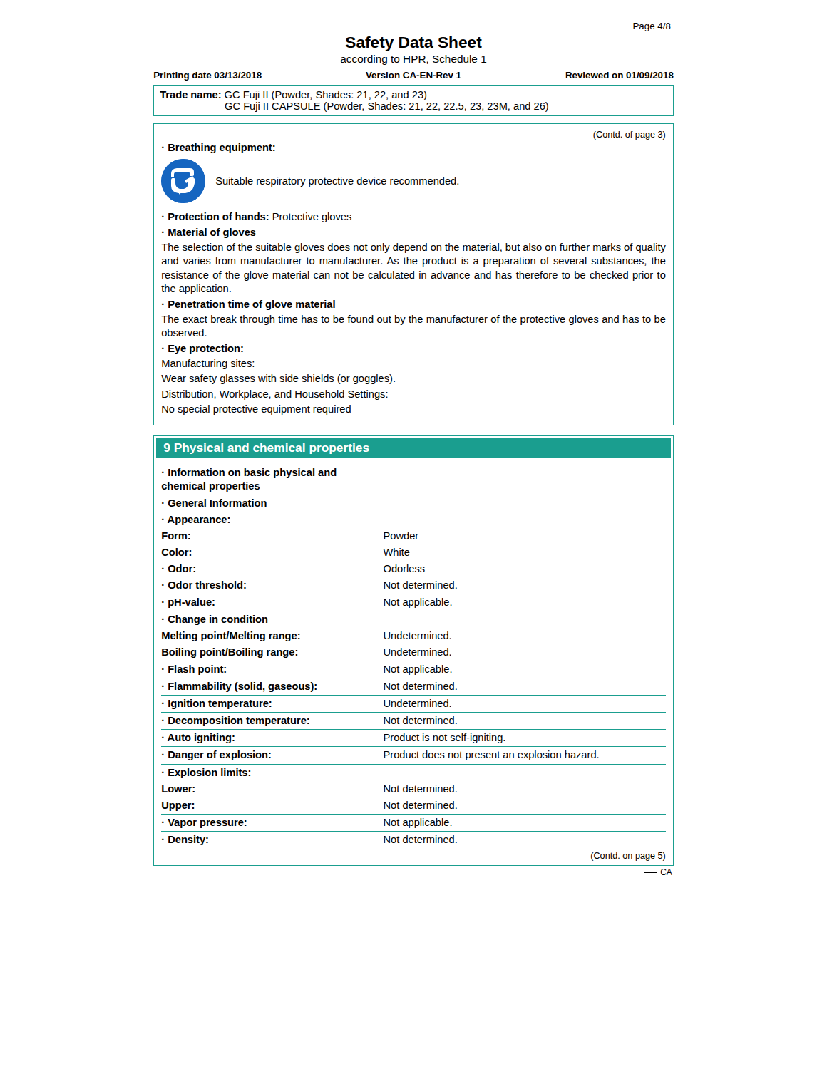Page 4/8
Safety Data Sheet
according to HPR, Schedule 1
Printing date 03/13/2018 Version CA-EN-Rev 1 Reviewed on 01/09/2018
Trade name: GC Fuji II (Powder, Shades: 21, 22, and 23)
GC Fuji II CAPSULE (Powder, Shades: 21, 22, 22.5, 23, 23M, and 26)
(Contd. of page 3)
Breathing equipment:
Suitable respiratory protective device recommended.
Protection of hands: Protective gloves
Material of gloves
The selection of the suitable gloves does not only depend on the material, but also on further marks of quality and varies from manufacturer to manufacturer. As the product is a preparation of several substances, the resistance of the glove material can not be calculated in advance and has therefore to be checked prior to the application.
Penetration time of glove material
The exact break through time has to be found out by the manufacturer of the protective gloves and has to be observed.
Eye protection:
Manufacturing sites:
Wear safety glasses with side shields (or goggles).
Distribution, Workplace, and Household Settings:
No special protective equipment required
9 Physical and chemical properties
| Information on basic physical and chemical properties | |
| General Information | |
| Appearance: | |
| Form: | Powder |
| Color: | White |
| Odor: | Odorless |
| Odor threshold: | Not determined. |
| pH-value: | Not applicable. |
| Change in condition | |
| Melting point/Melting range: | Undetermined. |
| Boiling point/Boiling range: | Undetermined. |
| Flash point: | Not applicable. |
| Flammability (solid, gaseous): | Not determined. |
| Ignition temperature: | Undetermined. |
| Decomposition temperature: | Not determined. |
| Auto igniting: | Product is not self-igniting. |
| Danger of explosion: | Product does not present an explosion hazard. |
| Explosion limits: | |
| Lower: | Not determined. |
| Upper: | Not determined. |
| Vapor pressure: | Not applicable. |
| Density: | Not determined. |
(Contd. on page 5)
CA